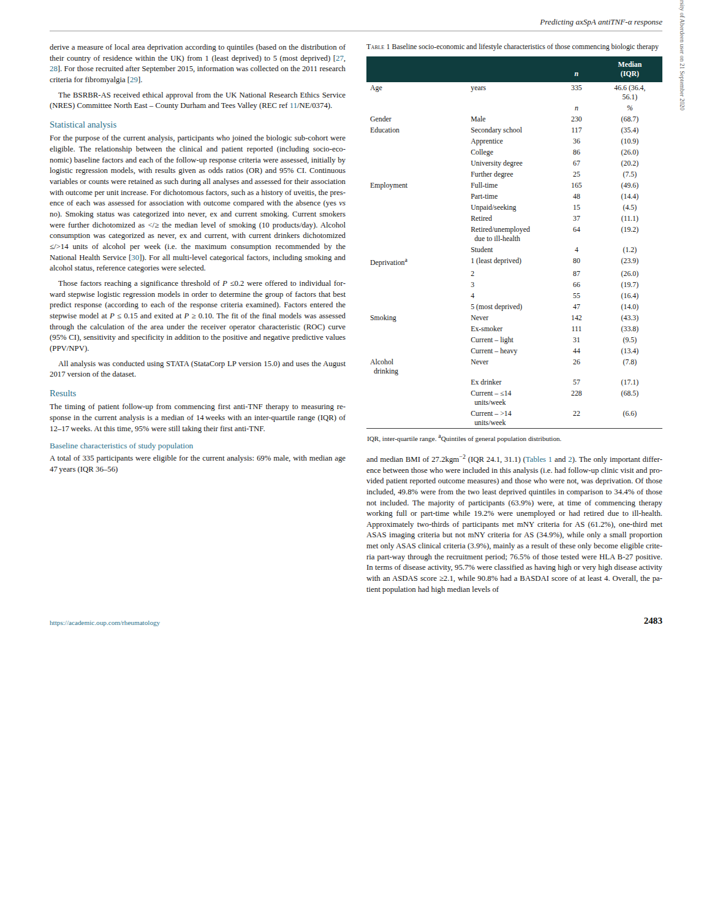Predicting axSpA antiTNF-α response
derive a measure of local area deprivation according to quintiles (based on the distribution of their country of residence within the UK) from 1 (least deprived) to 5 (most deprived) [27, 28]. For those recruited after September 2015, information was collected on the 2011 research criteria for fibromyalgia [29].
The BSRBR-AS received ethical approval from the UK National Research Ethics Service (NRES) Committee North East – County Durham and Tees Valley (REC ref 11/NE/0374).
Statistical analysis
For the purpose of the current analysis, participants who joined the biologic sub-cohort were eligible. The relationship between the clinical and patient reported (including socio-economic) baseline factors and each of the follow-up response criteria were assessed, initially by logistic regression models, with results given as odds ratios (OR) and 95% CI. Continuous variables or counts were retained as such during all analyses and assessed for their association with outcome per unit increase. For dichotomous factors, such as a history of uveitis, the presence of each was assessed for association with outcome compared with the absence (yes vs no). Smoking status was categorized into never, ex and current smoking. Current smokers were further dichotomized as </≥ the median level of smoking (10 products/day). Alcohol consumption was categorized as never, ex and current, with current drinkers dichotomized ≤/>14 units of alcohol per week (i.e. the maximum consumption recommended by the National Health Service [30]). For all multi-level categorical factors, including smoking and alcohol status, reference categories were selected.
Those factors reaching a significance threshold of P ≤0.2 were offered to individual forward stepwise logistic regression models in order to determine the group of factors that best predict response (according to each of the response criteria examined). Factors entered the stepwise model at P ≤ 0.15 and exited at P ≥ 0.10. The fit of the final models was assessed through the calculation of the area under the receiver operator characteristic (ROC) curve (95% CI), sensitivity and specificity in addition to the positive and negative predictive values (PPV/NPV).
All analysis was conducted using STATA (StataCorp LP version 15.0) and uses the August 2017 version of the dataset.
Results
The timing of patient follow-up from commencing first anti-TNF therapy to measuring response in the current analysis is a median of 14 weeks with an inter-quartile range (IQR) of 12–17 weeks. At this time, 95% were still taking their first anti-TNF.
Baseline characteristics of study population
A total of 335 participants were eligible for the current analysis: 69% male, with median age 47 years (IQR 36–56)
Table 1 Baseline socio-economic and lifestyle characteristics of those commencing biologic therapy
| | | n | Median (IQR) |
| --- | --- | --- | --- |
| Age | years | 335 | 46.6 (36.4, 56.1) |
| | | n | % |
| Gender | Male | 230 | (68.7) |
| Education | Secondary school | 117 | (35.4) |
| | Apprentice | 36 | (10.9) |
| | College | 86 | (26.0) |
| | University degree | 67 | (20.2) |
| | Further degree | 25 | (7.5) |
| Employment | Full-time | 165 | (49.6) |
| | Part-time | 48 | (14.4) |
| | Unpaid/seeking | 15 | (4.5) |
| | Retired | 37 | (11.1) |
| | Retired/unemployed due to ill-health | 64 | (19.2) |
| | Student | 4 | (1.2) |
| Deprivation a | 1 (least deprived) | 80 | (23.9) |
| | 2 | 87 | (26.0) |
| | 3 | 66 | (19.7) |
| | 4 | 55 | (16.4) |
| | 5 (most deprived) | 47 | (14.0) |
| Smoking | Never | 142 | (43.3) |
| | Ex-smoker | 111 | (33.8) |
| | Current – light | 31 | (9.5) |
| | Current – heavy | 44 | (13.4) |
| Alcohol drinking | Never | 26 | (7.8) |
| | Ex drinker | 57 | (17.1) |
| | Current – ≤14 units/week | 228 | (68.5) |
| | Current – >14 units/week | 22 | (6.6) |
| IQR, inter-quartile range. a Quintiles of general population distribution. |
and median BMI of 27.2kgm−2 (IQR 24.1, 31.1) (Tables 1 and 2). The only important difference between those who were included in this analysis (i.e. had follow-up clinic visit and provided patient reported outcome measures) and those who were not, was deprivation. Of those included, 49.8% were from the two least deprived quintiles in comparison to 34.4% of those not included. The majority of participants (63.9%) were, at time of commencing therapy working full or part-time while 19.2% were unemployed or had retired due to ill-health. Approximately two-thirds of participants met mNY criteria for AS (61.2%), one-third met ASAS imaging criteria but not mNY criteria for AS (34.9%), while only a small proportion met only ASAS clinical criteria (3.9%), mainly as a result of these only become eligible criteria part-way through the recruitment period; 76.5% of those tested were HLA B-27 positive. In terms of disease activity, 95.7% were classified as having high or very high disease activity with an ASDAS score ≥2.1, while 90.8% had a BASDAI score of at least 4. Overall, the patient population had high median levels of
https://academic.oup.com/rheumatology
2483
Downloaded from https://academic.oup.com/rheumatology/article/59/9/2481/5716662 by University of Aberdeen user on 21 September 2020